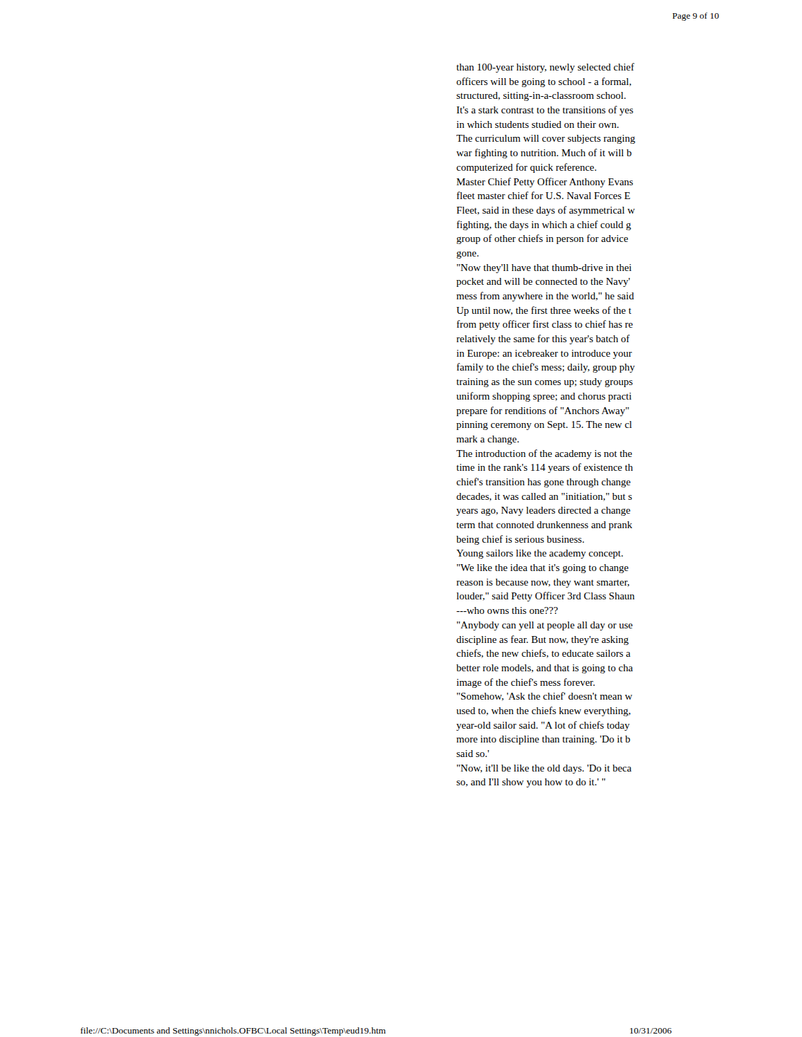Page 9 of 10
than 100-year history, newly selected chief
officers will be going to school - a formal,
structured, sitting-in-a-classroom school.
It's a stark contrast to the transitions of yes
in which students studied on their own.
The curriculum will cover subjects ranging
war fighting to nutrition. Much of it will b
computerized for quick reference.
Master Chief Petty Officer Anthony Evans
fleet master chief for U.S. Naval Forces E
Fleet, said in these days of asymmetrical w
fighting, the days in which a chief could g
group of other chiefs in person for advice
gone.
"Now they'll have that thumb-drive in thei
pocket and will be connected to the Navy'
mess from anywhere in the world," he said
Up until now, the first three weeks of the t
from petty officer first class to chief has re
relatively the same for this year's batch of
in Europe: an icebreaker to introduce your
family to the chief's mess; daily, group phy
training as the sun comes up; study groups
uniform shopping spree; and chorus practi
prepare for renditions of "Anchors Away"
pinning ceremony on Sept. 15. The new cl
mark a change.
The introduction of the academy is not the
time in the rank's 114 years of existence th
chief's transition has gone through change
decades, it was called an "initiation," but s
years ago, Navy leaders directed a change
term that connoted drunkenness and prank
being chief is serious business.
Young sailors like the academy concept.
"We like the idea that it's going to change
reason is because now, they want smarter,
louder," said Petty Officer 3rd Class Shaun
---who owns this one???
"Anybody can yell at people all day or use
discipline as fear. But now, they're asking
chiefs, the new chiefs, to educate sailors a
better role models, and that is going to cha
image of the chief's mess forever.
"Somehow, 'Ask the chief' doesn't mean w
used to, when the chiefs knew everything,
year-old sailor said. "A lot of chiefs today
more into discipline than training. 'Do it b
said so.'
"Now, it'll be like the old days. 'Do it beca
so, and I'll show you how to do it.' "
file://C:\Documents and Settings\nnichols.OFBC\Local Settings\Temp\eud19.htm 10/31/2006